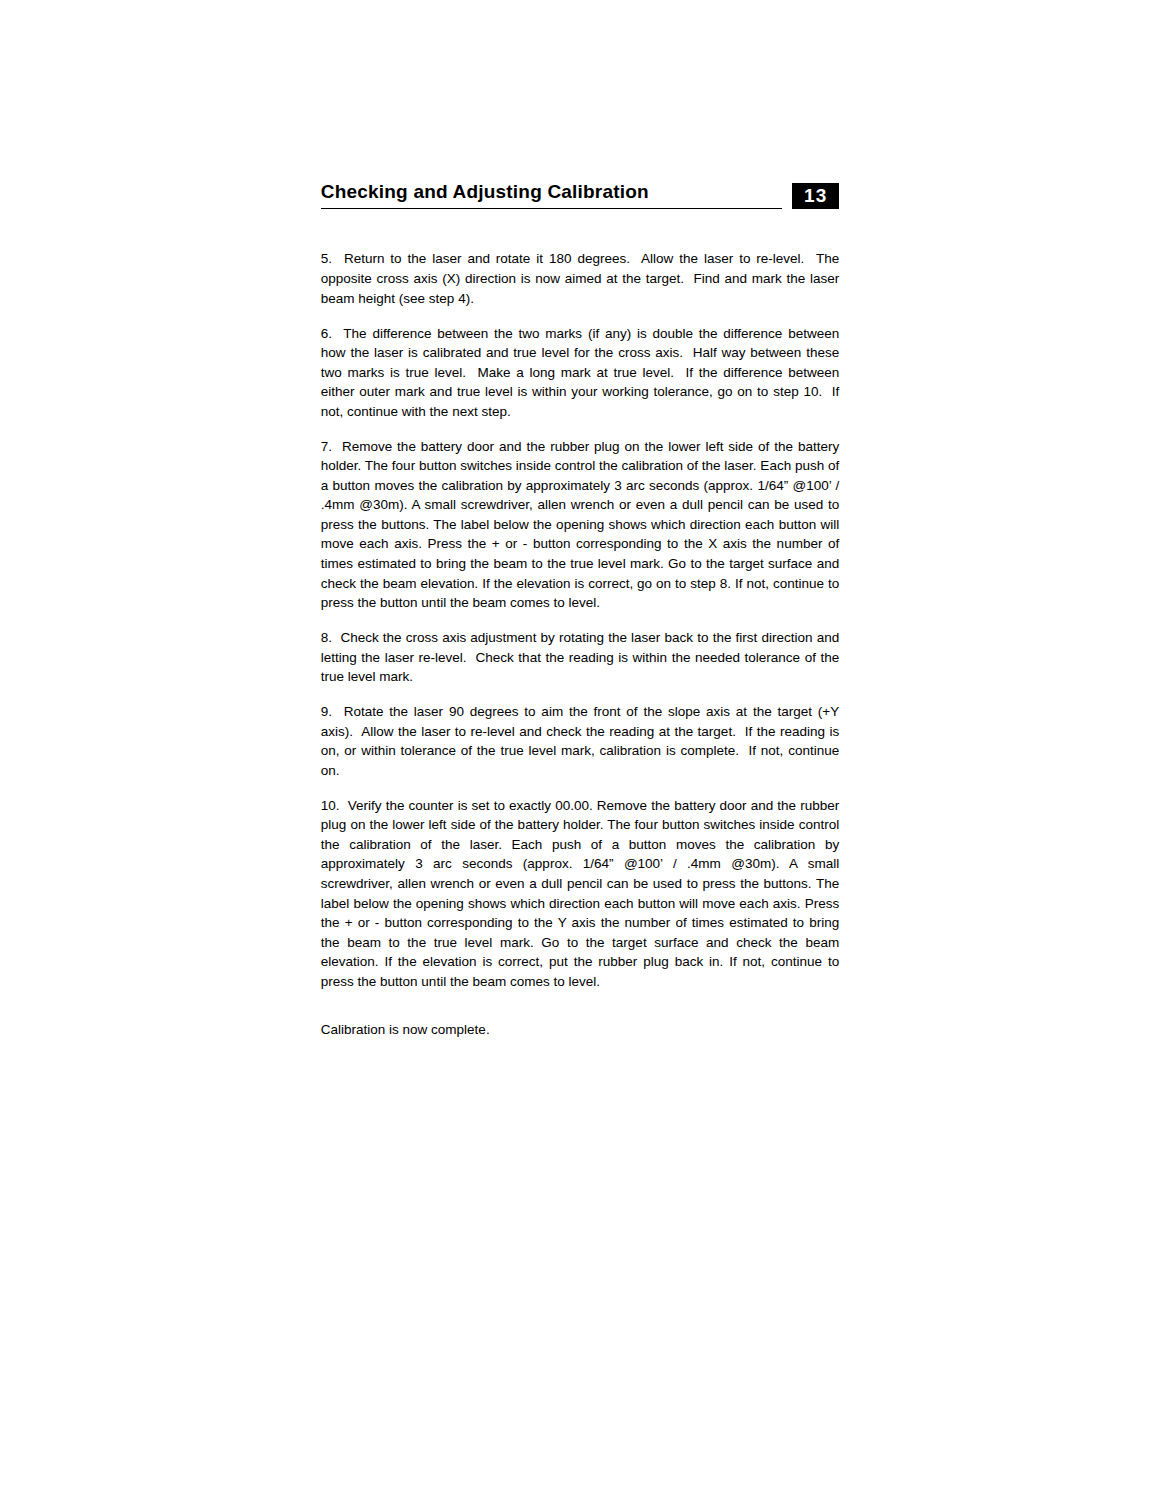Checking and Adjusting Calibration
13
5. Return to the laser and rotate it 180 degrees. Allow the laser to re-level. The opposite cross axis (X) direction is now aimed at the target. Find and mark the laser beam height (see step 4).
6. The difference between the two marks (if any) is double the difference between how the laser is calibrated and true level for the cross axis. Half way between these two marks is true level. Make a long mark at true level. If the difference between either outer mark and true level is within your working tolerance, go on to step 10. If not, continue with the next step.
7. Remove the battery door and the rubber plug on the lower left side of the battery holder. The four button switches inside control the calibration of the laser. Each push of a button moves the calibration by approximately 3 arc seconds (approx. 1/64” @100’ / .4mm @30m). A small screwdriver, allen wrench or even a dull pencil can be used to press the buttons. The label below the opening shows which direction each button will move each axis. Press the + or - button corresponding to the X axis the number of times estimated to bring the beam to the true level mark. Go to the target surface and check the beam elevation. If the elevation is correct, go on to step 8. If not, continue to press the button until the beam comes to level.
8. Check the cross axis adjustment by rotating the laser back to the first direction and letting the laser re-level. Check that the reading is within the needed tolerance of the true level mark.
9. Rotate the laser 90 degrees to aim the front of the slope axis at the target (+Y axis). Allow the laser to re-level and check the reading at the target. If the reading is on, or within tolerance of the true level mark, calibration is complete. If not, continue on.
10. Verify the counter is set to exactly 00.00. Remove the battery door and the rubber plug on the lower left side of the battery holder. The four button switches inside control the calibration of the laser. Each push of a button moves the calibration by approximately 3 arc seconds (approx. 1/64” @100’ / .4mm @30m). A small screwdriver, allen wrench or even a dull pencil can be used to press the buttons. The label below the opening shows which direction each button will move each axis. Press the + or - button corresponding to the Y axis the number of times estimated to bring the beam to the true level mark. Go to the target surface and check the beam elevation. If the elevation is correct, put the rubber plug back in. If not, continue to press the button until the beam comes to level.
Calibration is now complete.